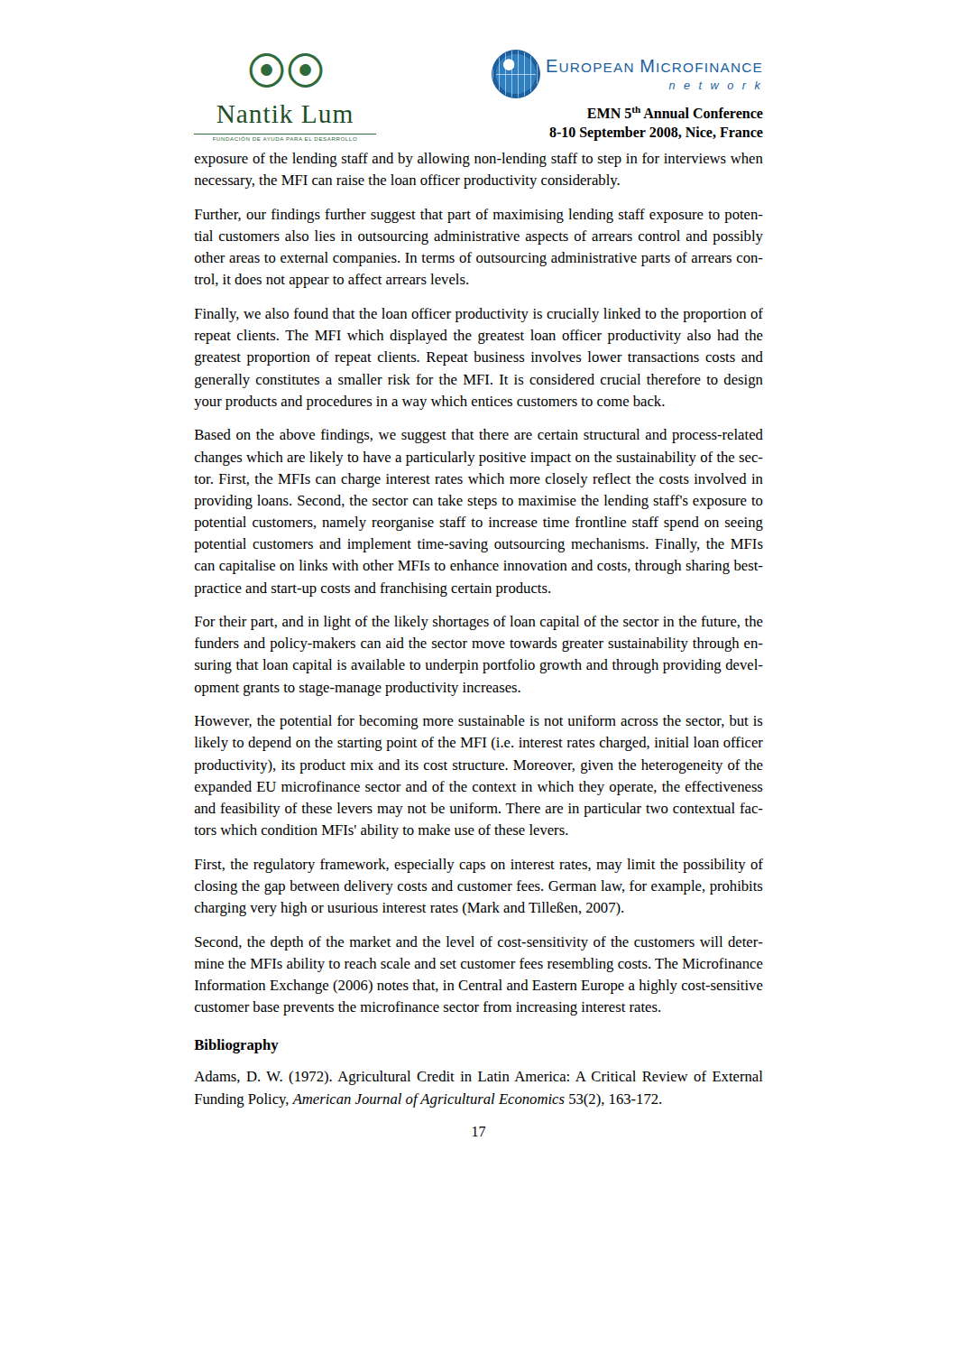⦿⦿
Nantik Lum
FUNDACIÓN DE AYUDA PARA EL DESARROLLO
EUROPEAN MICROFINANCE
n e t w o r k
EMN 5th Annual Conference
8-10 September 2008, Nice, France
exposure of the lending staff and by allowing non-lending staff to step in for interviews when necessary, the MFI can raise the loan officer productivity considerably.
Further, our findings further suggest that part of maximising lending staff exposure to potential customers also lies in outsourcing administrative aspects of arrears control and possibly other areas to external companies. In terms of outsourcing administrative parts of arrears control, it does not appear to affect arrears levels.
Finally, we also found that the loan officer productivity is crucially linked to the proportion of repeat clients. The MFI which displayed the greatest loan officer productivity also had the greatest proportion of repeat clients. Repeat business involves lower transactions costs and generally constitutes a smaller risk for the MFI. It is considered crucial therefore to design your products and procedures in a way which entices customers to come back.
Based on the above findings, we suggest that there are certain structural and process-related changes which are likely to have a particularly positive impact on the sustainability of the sector. First, the MFIs can charge interest rates which more closely reflect the costs involved in providing loans. Second, the sector can take steps to maximise the lending staff's exposure to potential customers, namely reorganise staff to increase time frontline staff spend on seeing potential customers and implement time-saving outsourcing mechanisms. Finally, the MFIs can capitalise on links with other MFIs to enhance innovation and costs, through sharing best-practice and start-up costs and franchising certain products.
For their part, and in light of the likely shortages of loan capital of the sector in the future, the funders and policy-makers can aid the sector move towards greater sustainability through ensuring that loan capital is available to underpin portfolio growth and through providing development grants to stage-manage productivity increases.
However, the potential for becoming more sustainable is not uniform across the sector, but is likely to depend on the starting point of the MFI (i.e. interest rates charged, initial loan officer productivity), its product mix and its cost structure. Moreover, given the heterogeneity of the expanded EU microfinance sector and of the context in which they operate, the effectiveness and feasibility of these levers may not be uniform. There are in particular two contextual factors which condition MFIs' ability to make use of these levers.
First, the regulatory framework, especially caps on interest rates, may limit the possibility of closing the gap between delivery costs and customer fees. German law, for example, prohibits charging very high or usurious interest rates (Mark and Tilleßen, 2007).
Second, the depth of the market and the level of cost-sensitivity of the customers will determine the MFIs ability to reach scale and set customer fees resembling costs. The Microfinance Information Exchange (2006) notes that, in Central and Eastern Europe a highly cost-sensitive customer base prevents the microfinance sector from increasing interest rates.
Bibliography
Adams, D. W. (1972). Agricultural Credit in Latin America: A Critical Review of External Funding Policy, American Journal of Agricultural Economics 53(2), 163-172.
17